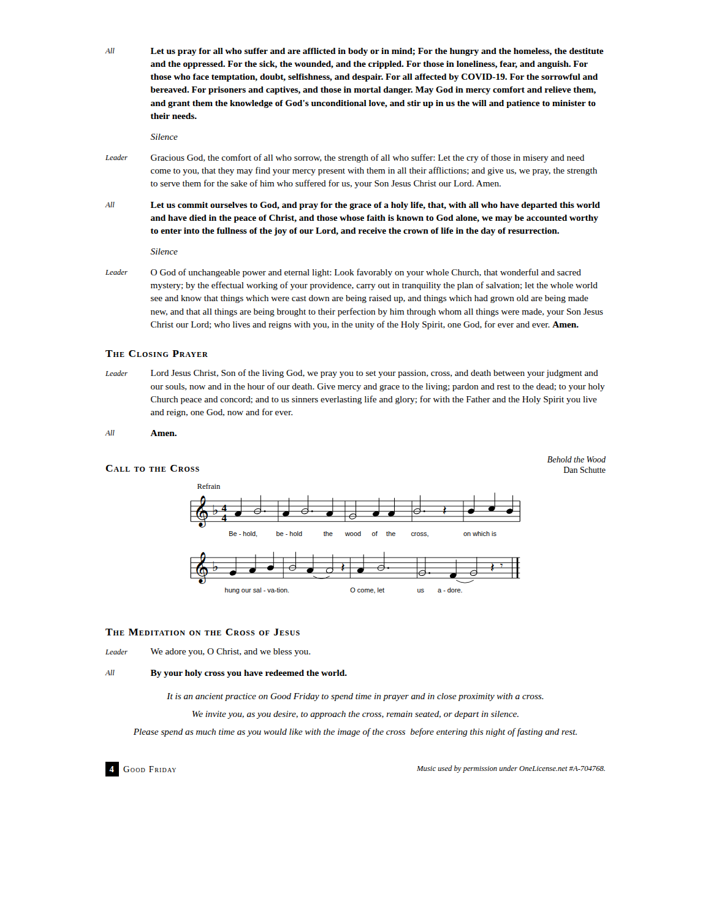All
Let us pray for all who suffer and are afflicted in body or in mind; For the hungry and the homeless, the destitute and the oppressed. For the sick, the wounded, and the crippled. For those in loneliness, fear, and anguish. For those who face temptation, doubt, selfishness, and despair. For all affected by COVID-19. For the sorrowful and bereaved. For prisoners and captives, and those in mortal danger. May God in mercy comfort and relieve them, and grant them the knowledge of God's unconditional love, and stir up in us the will and patience to minister to their needs.
Silence
Leader
Gracious God, the comfort of all who sorrow, the strength of all who suffer: Let the cry of those in misery and need come to you, that they may find your mercy present with them in all their afflictions; and give us, we pray, the strength to serve them for the sake of him who suffered for us, your Son Jesus Christ our Lord. Amen.
All
Let us commit ourselves to God, and pray for the grace of a holy life, that, with all who have departed this world and have died in the peace of Christ, and those whose faith is known to God alone, we may be accounted worthy to enter into the fullness of the joy of our Lord, and receive the crown of life in the day of resurrection.
Silence
Leader
O God of unchangeable power and eternal light: Look favorably on your whole Church, that wonderful and sacred mystery; by the effectual working of your providence, carry out in tranquility the plan of salvation; let the whole world see and know that things which were cast down are being raised up, and things which had grown old are being made new, and that all things are being brought to their perfection by him through whom all things were made, your Son Jesus Christ our Lord; who lives and reigns with you, in the unity of the Holy Spirit, one God, for ever and ever. Amen.
The Closing Prayer
Leader
Lord Jesus Christ, Son of the living God, we pray you to set your passion, cross, and death between your judgment and our souls, now and in the hour of our death. Give mercy and grace to the living; pardon and rest to the dead; to your holy Church peace and concord; and to us sinners everlasting life and glory; for with the Father and the Holy Spirit you live and reign, one God, now and for ever.
All
Amen.
Call to the Cross
Behold the Wood
Dan Schutte
Refrain
𝄞 ♭ 4 4 𝄽 Be - hold, be - hold the wood of the cross, on which is 𝄞 ♭ 𝄽 𝄽 𝄾 hung our sal - va-tion. O come, let us a - dore.
The Meditation on the Cross of Jesus
Leader
We adore you, O Christ, and we bless you.
All
By your holy cross you have redeemed the world.
It is an ancient practice on Good Friday to spend time in prayer and in close proximity with a cross.
We invite you, as you desire, to approach the cross, remain seated, or depart in silence.
Please spend as much time as you would like with the image of the cross before entering this night of fasting and rest.
4 Good Friday
Music used by permission under OneLicense.net #A-704768.